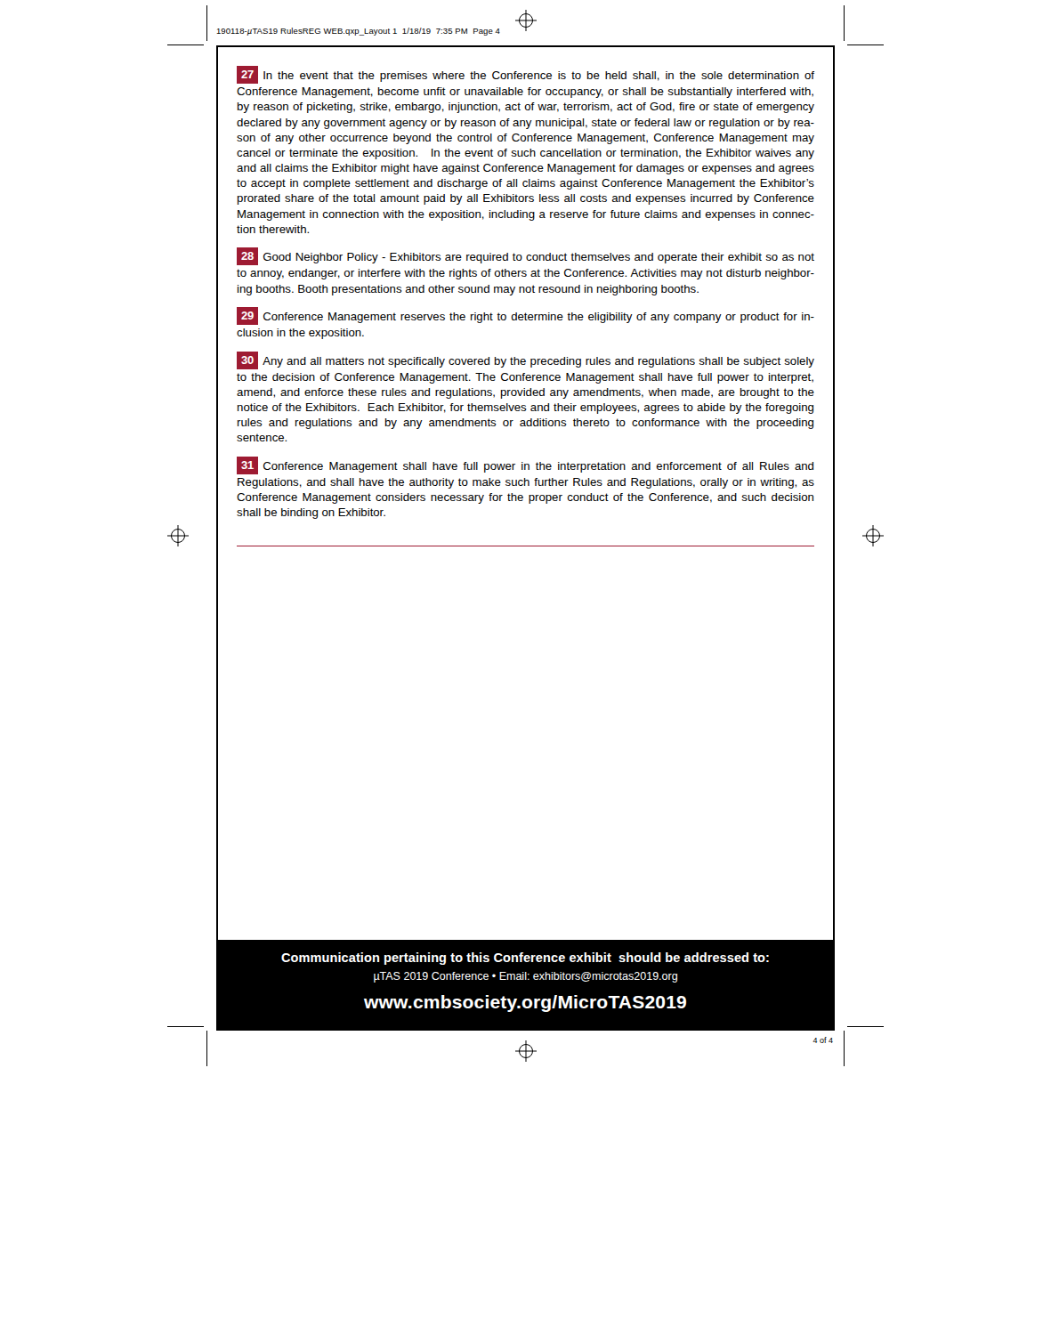190118-µ TAS19 RulesREG WEB.qxp_Layout 1 1/18/19 7:35 PM Page 4
27 In the event that the premises where the Conference is to be held shall, in the sole determination of Conference Management, become unfit or unavailable for occupancy, or shall be substantially interfered with, by reason of picketing, strike, embargo, injunction, act of war, terrorism, act of God, fire or state of emergency declared by any government agency or by reason of any municipal, state or federal law or regulation or by reason of any other occurrence beyond the control of Conference Management, Conference Management may cancel or terminate the exposition. In the event of such cancellation or termination, the Exhibitor waives any and all claims the Exhibitor might have against Conference Management for damages or expenses and agrees to accept in complete settlement and discharge of all claims against Conference Management the Exhibitor’s prorated share of the total amount paid by all Exhibitors less all costs and expenses incurred by Conference Management in connection with the exposition, including a reserve for future claims and expenses in connection therewith.
28 Good Neighbor Policy - Exhibitors are required to conduct themselves and operate their exhibit so as not to annoy, endanger, or interfere with the rights of others at the Conference. Activities may not disturb neighboring booths. Booth presentations and other sound may not resound in neighboring booths.
29 Conference Management reserves the right to determine the eligibility of any company or product for inclusion in the exposition.
30 Any and all matters not specifically covered by the preceding rules and regulations shall be subject solely to the decision of Conference Management. The Conference Management shall have full power to interpret, amend, and enforce these rules and regulations, provided any amendments, when made, are brought to the notice of the Exhibitors. Each Exhibitor, for themselves and their employees, agrees to abide by the foregoing rules and regulations and by any amendments or additions thereto to conformance with the proceeding sentence.
31 Conference Management shall have full power in the interpretation and enforcement of all Rules and Regulations, and shall have the authority to make such further Rules and Regulations, orally or in writing, as Conference Management considers necessary for the proper conduct of the Conference, and such decision shall be binding on Exhibitor.
Communication pertaining to this Conference exhibit should be addressed to:
µTAS 2019 Conference • Email: exhibitors@microtas2019.org
www.cmbsociety.org/MicroTAS2019
4 of 4